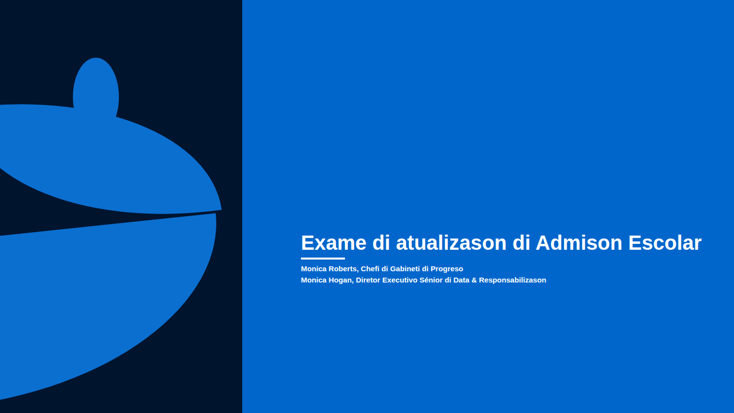Exame di atualizason di Admison Escolar
Monica Roberts, Chefi di Gabineti di Progreso
Monica Hogan, Diretor Executivo Sénior di Data & Responsabilizason